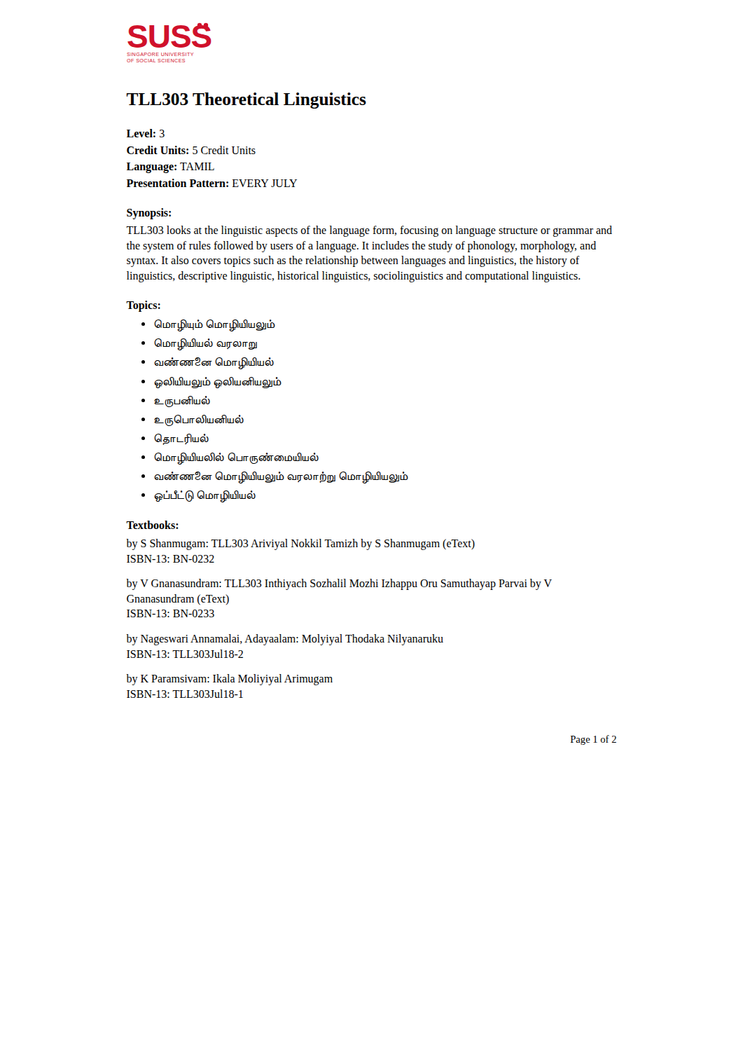SUSS SINGAPORE UNIVERSITY OF SOCIAL SCIENCES
TLL303 Theoretical Linguistics
Level: 3
Credit Units: 5 Credit Units
Language: TAMIL
Presentation Pattern: EVERY JULY
Synopsis:
TLL303 looks at the linguistic aspects of the language form, focusing on language structure or grammar and the system of rules followed by users of a language. It includes the study of phonology, morphology, and syntax. It also covers topics such as the relationship between languages and linguistics, the history of linguistics, descriptive linguistic, historical linguistics, sociolinguistics and computational linguistics.
Topics:
மொழியும் மொழியியலும்
மொழியியல் வரலாறு
வண்ணனை மொழியியல்
ஒலியியலும் ஒலியனியலும்
உருபனியல்
உருபொலியனியல்
தொடரியல்
மொழியியலில் பொருண்மையியல்
வண்ணனை மொழியியலும் வரலாற்று மொழியியலும்
ஒப்பீட்டு மொழியியல்
Textbooks:
by S Shanmugam: TLL303 Ariviyal Nokkil Tamizh by S Shanmugam (eText)
ISBN-13: BN-0232
by V Gnanasundram: TLL303 Inthiyach Sozhalil Mozhi Izhappu Oru Samuthayap Parvai by V Gnanasundram (eText)
ISBN-13: BN-0233
by Nageswari Annamalai, Adayaalam: Molyiyal Thodaka Nilyanaruku
ISBN-13: TLL303Jul18-2
by K Paramsivam: Ikala Moliyiyal Arimugam
ISBN-13: TLL303Jul18-1
Page 1 of 2